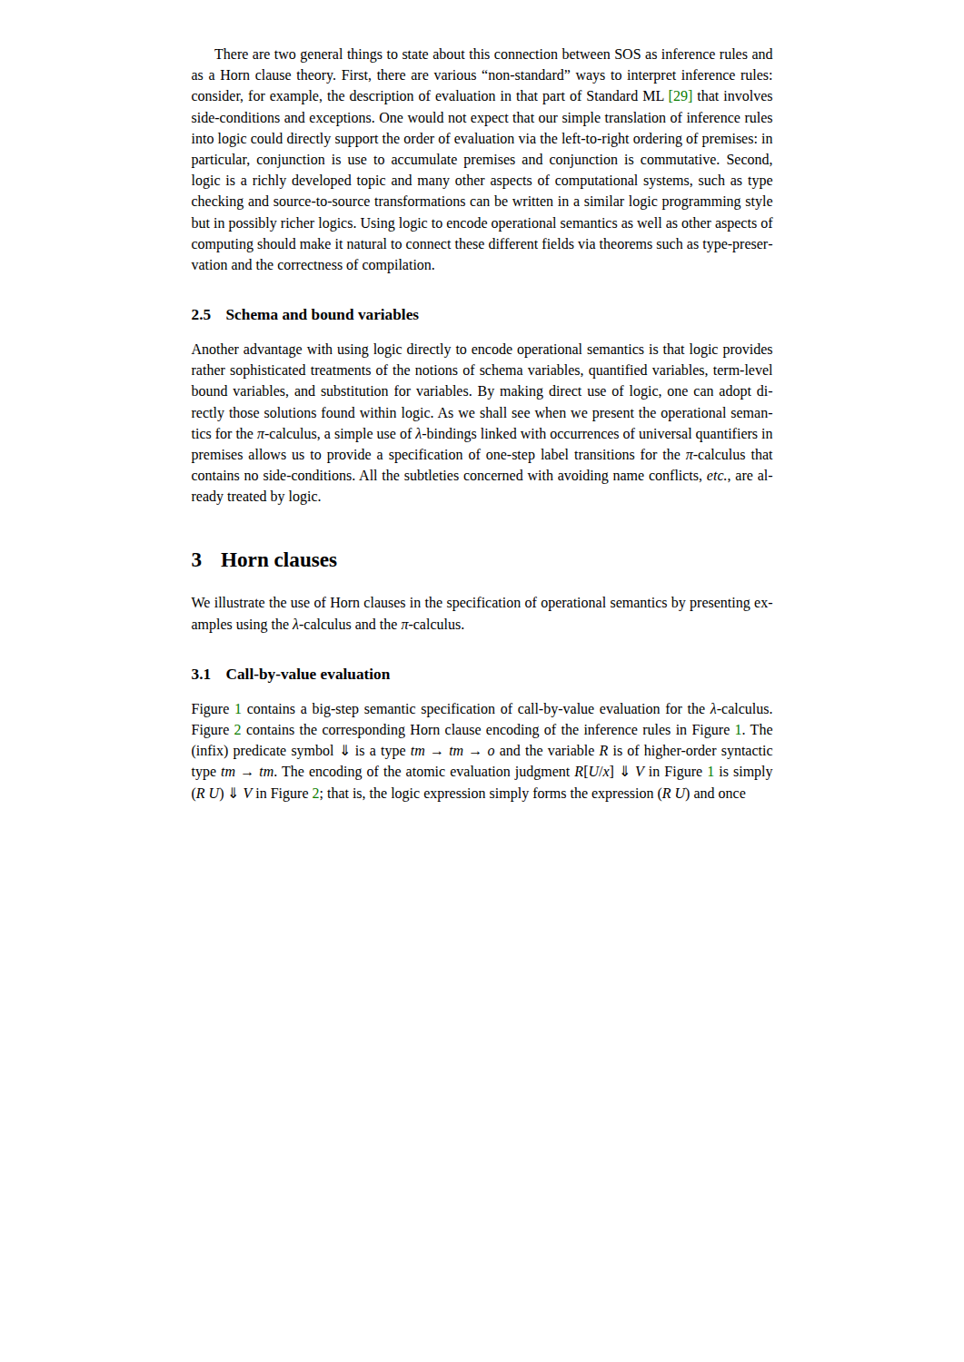There are two general things to state about this connection between SOS as inference rules and as a Horn clause theory. First, there are various “non-standard” ways to interpret inference rules: consider, for example, the description of evaluation in that part of Standard ML [29] that involves side-conditions and exceptions. One would not expect that our simple translation of inference rules into logic could directly support the order of evaluation via the left-to-right ordering of premises: in particular, conjunction is use to accumulate premises and conjunction is commutative. Second, logic is a richly developed topic and many other aspects of computational systems, such as type checking and source-to-source transformations can be written in a similar logic programming style but in possibly richer logics. Using logic to encode operational semantics as well as other aspects of computing should make it natural to connect these different fields via theorems such as type-preservation and the correctness of compilation.
2.5 Schema and bound variables
Another advantage with using logic directly to encode operational semantics is that logic provides rather sophisticated treatments of the notions of schema variables, quantified variables, term-level bound variables, and substitution for variables. By making direct use of logic, one can adopt directly those solutions found within logic. As we shall see when we present the operational semantics for the π-calculus, a simple use of λ-bindings linked with occurrences of universal quantifiers in premises allows us to provide a specification of one-step label transitions for the π-calculus that contains no side-conditions. All the subtleties concerned with avoiding name conflicts, etc., are already treated by logic.
3 Horn clauses
We illustrate the use of Horn clauses in the specification of operational semantics by presenting examples using the λ-calculus and the π-calculus.
3.1 Call-by-value evaluation
Figure 1 contains a big-step semantic specification of call-by-value evaluation for the λ-calculus. Figure 2 contains the corresponding Horn clause encoding of the inference rules in Figure 1. The (infix) predicate symbol ⇓ is a type tm → tm → o and the variable R is of higher-order syntactic type tm → tm. The encoding of the atomic evaluation judgment R[U/x] ⇓ V in Figure 1 is simply (R U) ⇓ V in Figure 2; that is, the logic expression simply forms the expression (R U) and once